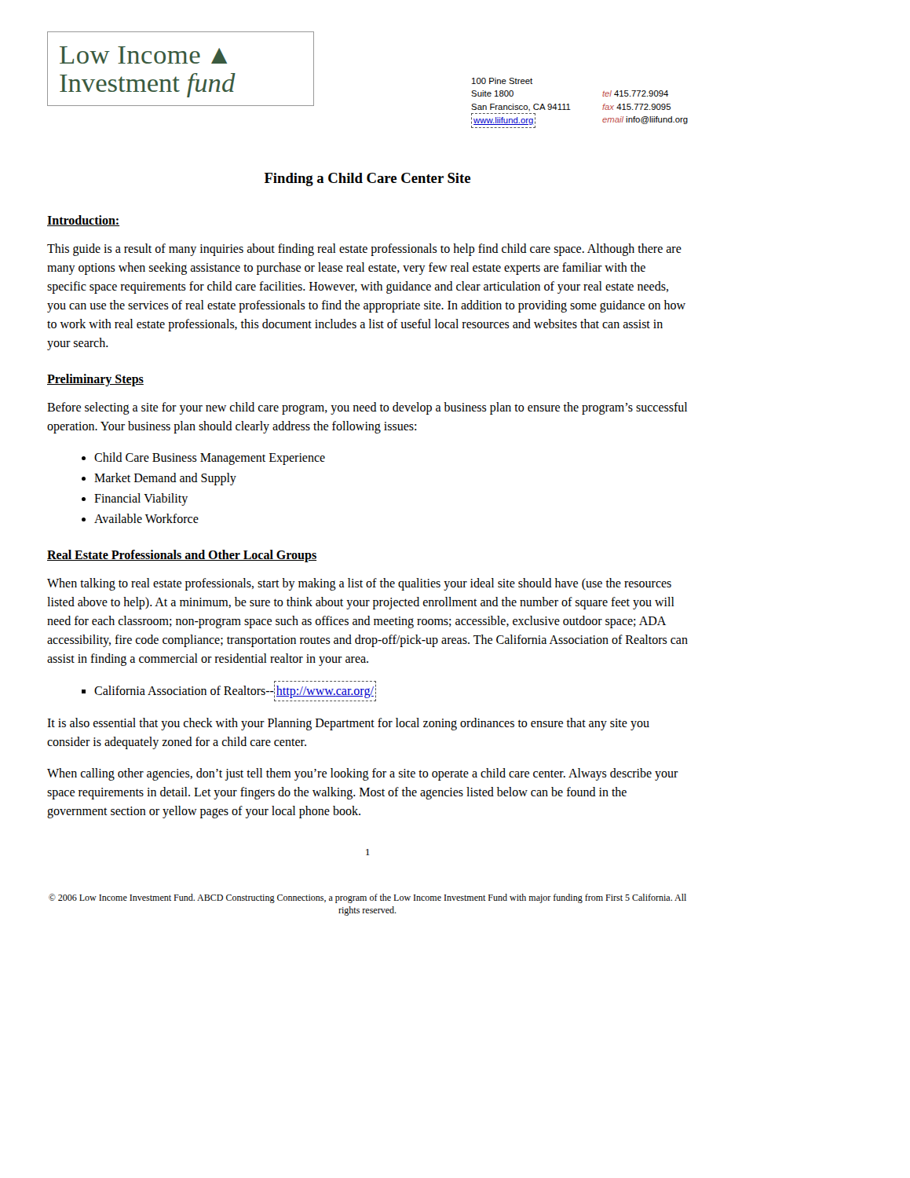Low Income▲
Investment fund
100 Pine Street
Suite 1800
San Francisco, CA 94111
www.liifund.org
tel 415.772.9094
fax 415.772.9095
email info@liifund.org
Finding a Child Care Center Site
Introduction:
This guide is a result of many inquiries about finding real estate professionals to help find child care space. Although there are many options when seeking assistance to purchase or lease real estate, very few real estate experts are familiar with the specific space requirements for child care facilities. However, with guidance and clear articulation of your real estate needs, you can use the services of real estate professionals to find the appropriate site. In addition to providing some guidance on how to work with real estate professionals, this document includes a list of useful local resources and websites that can assist in your search.
Preliminary Steps
Before selecting a site for your new child care program, you need to develop a business plan to ensure the program’s successful operation. Your business plan should clearly address the following issues:
Child Care Business Management Experience
Market Demand and Supply
Financial Viability
Available Workforce
Real Estate Professionals and Other Local Groups
When talking to real estate professionals, start by making a list of the qualities your ideal site should have (use the resources listed above to help). At a minimum, be sure to think about your projected enrollment and the number of square feet you will need for each classroom; non-program space such as offices and meeting rooms; accessible, exclusive outdoor space; ADA accessibility, fire code compliance; transportation routes and drop-off/pick-up areas. The California Association of Realtors can assist in finding a commercial or residential realtor in your area.
California Association of Realtors--http://www.car.org/
It is also essential that you check with your Planning Department for local zoning ordinances to ensure that any site you consider is adequately zoned for a child care center.
When calling other agencies, don’t just tell them you’re looking for a site to operate a child care center. Always describe your space requirements in detail. Let your fingers do the walking. Most of the agencies listed below can be found in the government section or yellow pages of your local phone book.
1
© 2006 Low Income Investment Fund. ABCD Constructing Connections, a program of the Low Income Investment Fund with major funding from First 5 California. All rights reserved.